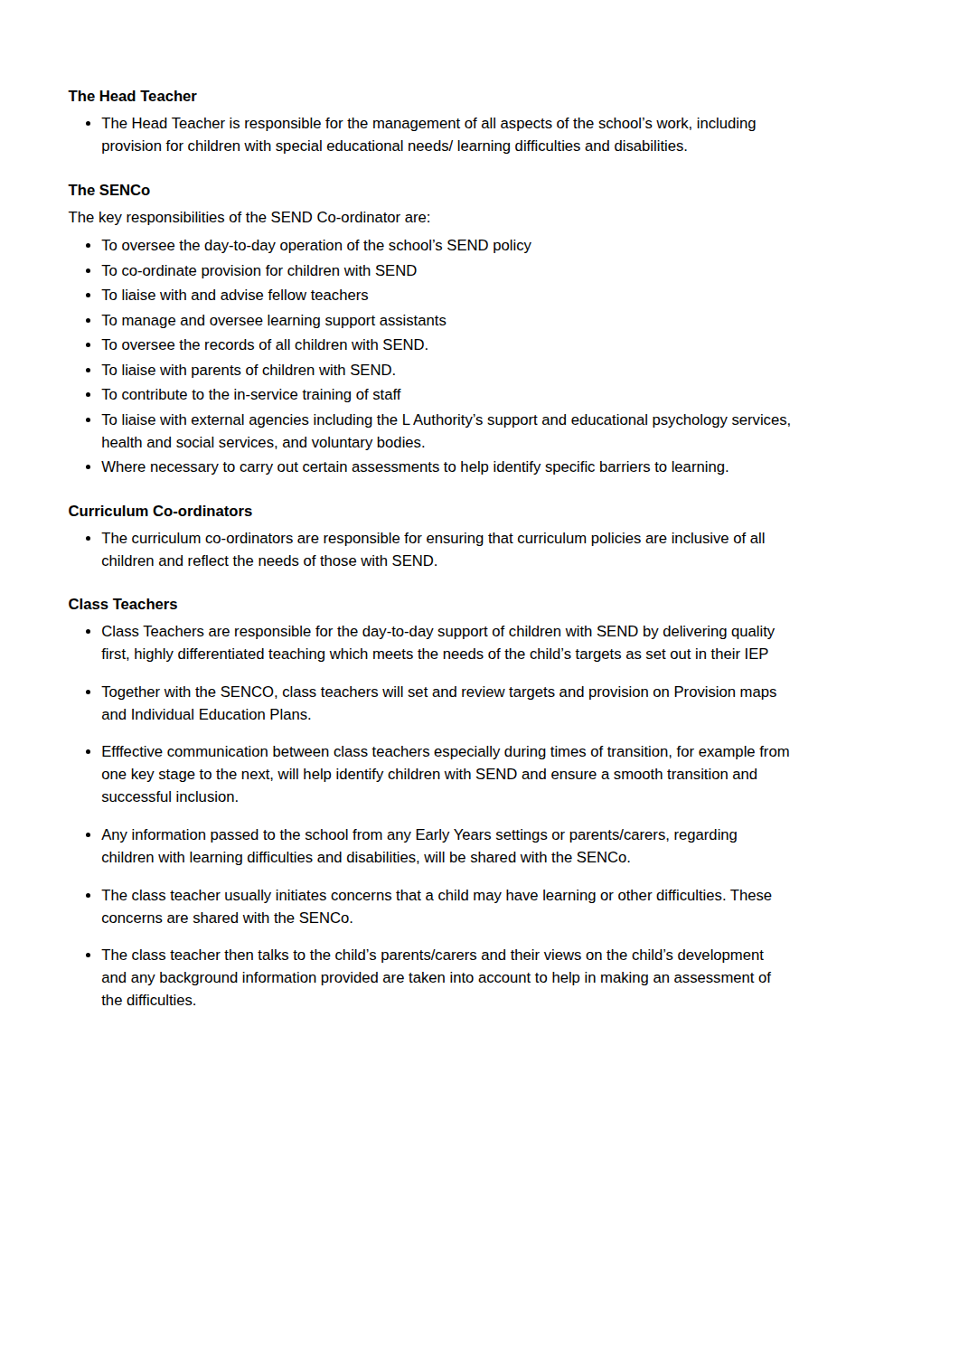The Head Teacher
The Head Teacher is responsible for the management of all aspects of the school’s work, including provision for children with special educational needs/ learning difficulties and disabilities.
The SENCo
The key responsibilities of the SEND Co-ordinator are:
To oversee the day-to-day operation of the school’s SEND policy
To co-ordinate provision for children with SEND
To liaise with and advise fellow teachers
To manage and oversee learning support assistants
To oversee the records of all children with SEND.
To liaise with parents of children with SEND.
To contribute to the in-service training of staff
To liaise with external agencies including the L Authority’s support and educational psychology services, health and social services, and voluntary bodies.
Where necessary to carry out certain assessments to help identify specific barriers to learning.
Curriculum Co-ordinators
The curriculum co-ordinators are responsible for ensuring that curriculum policies are inclusive of all children and reflect the needs of those with SEND.
Class Teachers
Class Teachers are responsible for the day-to-day support of children with SEND by delivering quality first, highly differentiated teaching which meets the needs of the child’s targets as set out in their IEP
Together with the SENCO, class teachers will set and review targets and provision on Provision maps and Individual Education Plans.
Efffective communication between class teachers especially during times of transition, for example from one key stage to the next, will help identify children with SEND and ensure a smooth transition and successful inclusion.
Any information passed to the school from any Early Years settings or parents/carers, regarding children with learning difficulties and disabilities, will be shared with the SENCo.
The class teacher usually initiates concerns that a child may have learning or other difficulties. These concerns are shared with the SENCo.
The class teacher then talks to the child’s parents/carers and their views on the child’s development and any background information provided are taken into account to help in making an assessment of the difficulties.